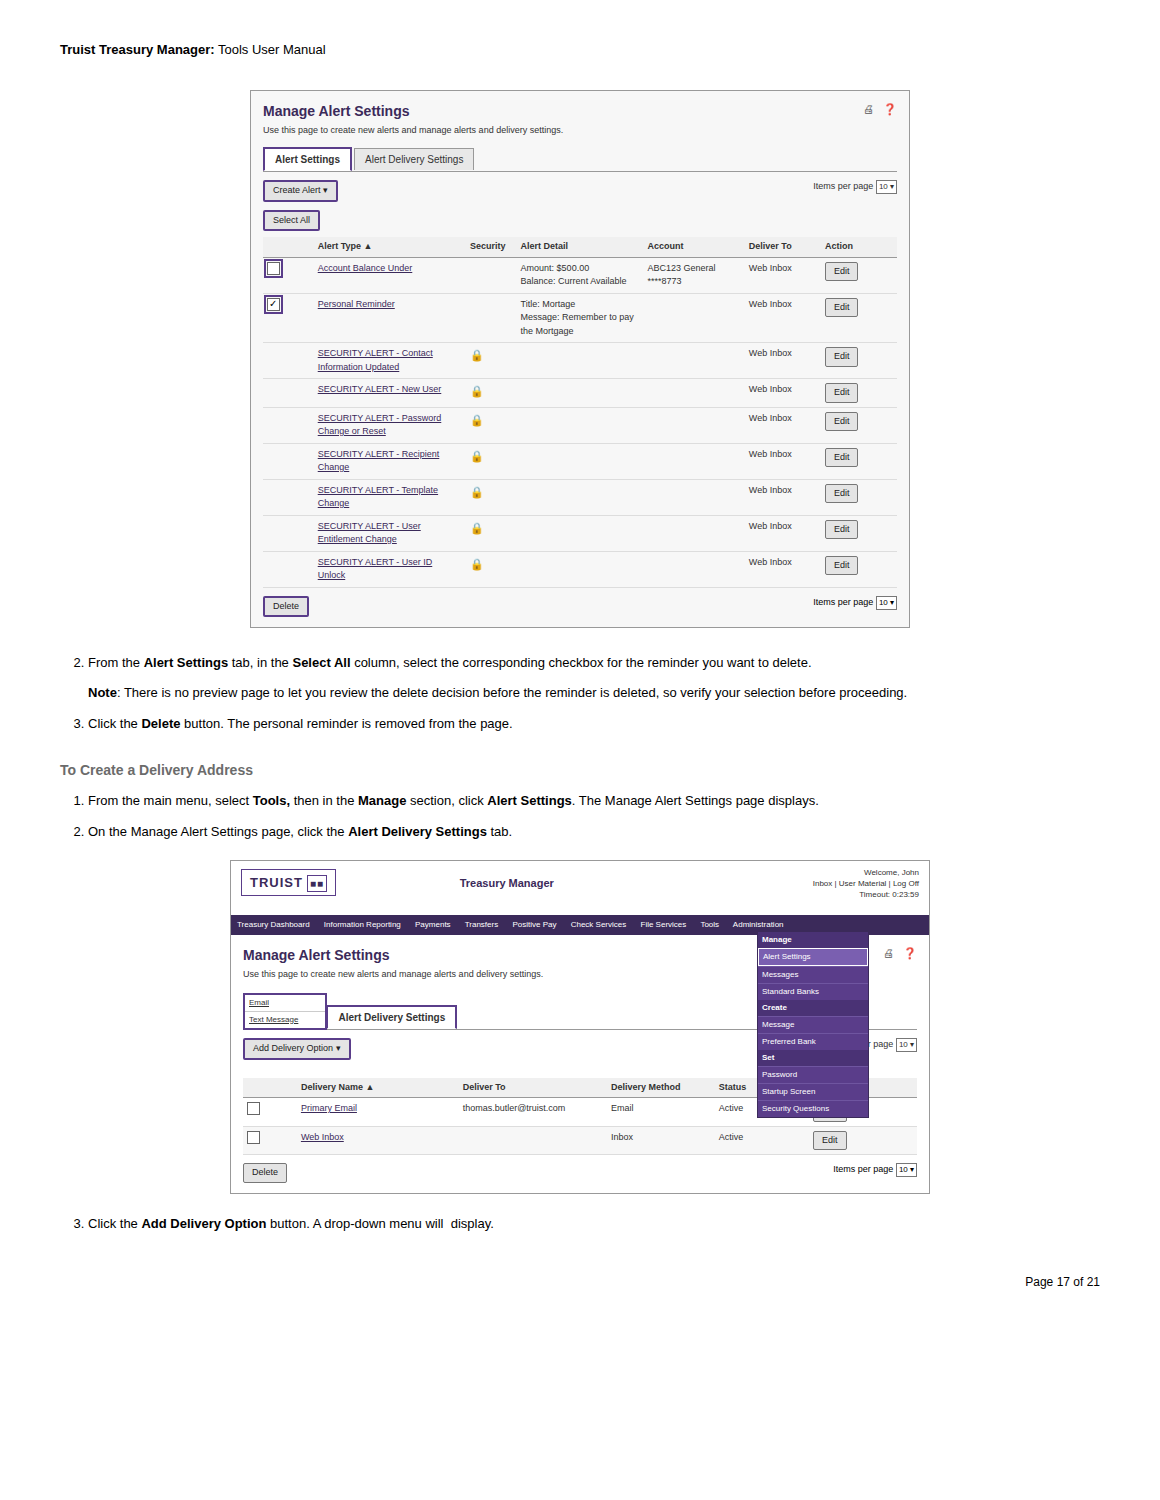Truist Treasury Manager: Tools User Manual
🖨 ❓
Manage Alert Settings
Use this page to create new alerts and manage alerts and delivery settings.
Alert Settings Alert Delivery Settings
Create Alert ▾ Items per page 10 ▾
Select All
| | Alert Type ▲ | Security | Alert Detail | Account | Deliver To | Action |
| --- | --- | --- | --- | --- | --- | --- |
| | Account Balance Under | | Amount: $500.00 Balance: Current Available | ABC123 General ****8773 | Web Inbox | Edit |
| | Personal Reminder | | Title: Mortage Message: Remember to pay the Mortgage | | Web Inbox | Edit |
| | SECURITY ALERT - Contact Information Updated | 🔒 | | | Web Inbox | Edit |
| | SECURITY ALERT - New User | 🔒 | | | Web Inbox | Edit |
| | SECURITY ALERT - Password Change or Reset | 🔒 | | | Web Inbox | Edit |
| | SECURITY ALERT - Recipient Change | 🔒 | | | Web Inbox | Edit |
| | SECURITY ALERT - Template Change | 🔒 | | | Web Inbox | Edit |
| | SECURITY ALERT - User Entitlement Change | 🔒 | | | Web Inbox | Edit |
| | SECURITY ALERT - User ID Unlock | 🔒 | | | Web Inbox | Edit |
Delete Items per page 10 ▾
From the Alert Settings tab, in the Select All column, select the corresponding checkbox for the reminder you want to delete.
Note: There is no preview page to let you review the delete decision before the reminder is deleted, so verify your selection before proceeding.
Click the Delete button. The personal reminder is removed from the page.
To Create a Delivery Address
From the main menu, select Tools, then in the Manage section, click Alert Settings. The Manage Alert Settings page displays.
On the Manage Alert Settings page, click the Alert Delivery Settings tab.
TRUIST■■ Treasury Manager
Welcome, John
Inbox | User Material | Log Off
Timeout: 0:23:59
Treasury Dashboard Information Reporting Payments Transfers Positive Pay Check Services File Services Tools Administration
Manage
Alert Settings
Messages
Standard Banks
Create
Message
Preferred Bank
Set
Password
Startup Screen
Security Questions
🖨 ❓
Manage Alert Settings
Use this page to create new alerts and manage alerts and delivery settings.
Alert Settings Alert Delivery Settings
Add Delivery Option ▾ Items per page 10 ▾
Email
Text Message
| | Delivery Name ▲ | Deliver To | Delivery Method | Status | Action |
| --- | --- | --- | --- | --- | --- |
| | Primary Email | thomas.butler@truist.com | Email | Active | Edit |
| | Web Inbox | | Inbox | Active | Edit |
Delete Items per page 10 ▾
Click the Add Delivery Option button. A drop-down menu will display.
Page 17 of 21